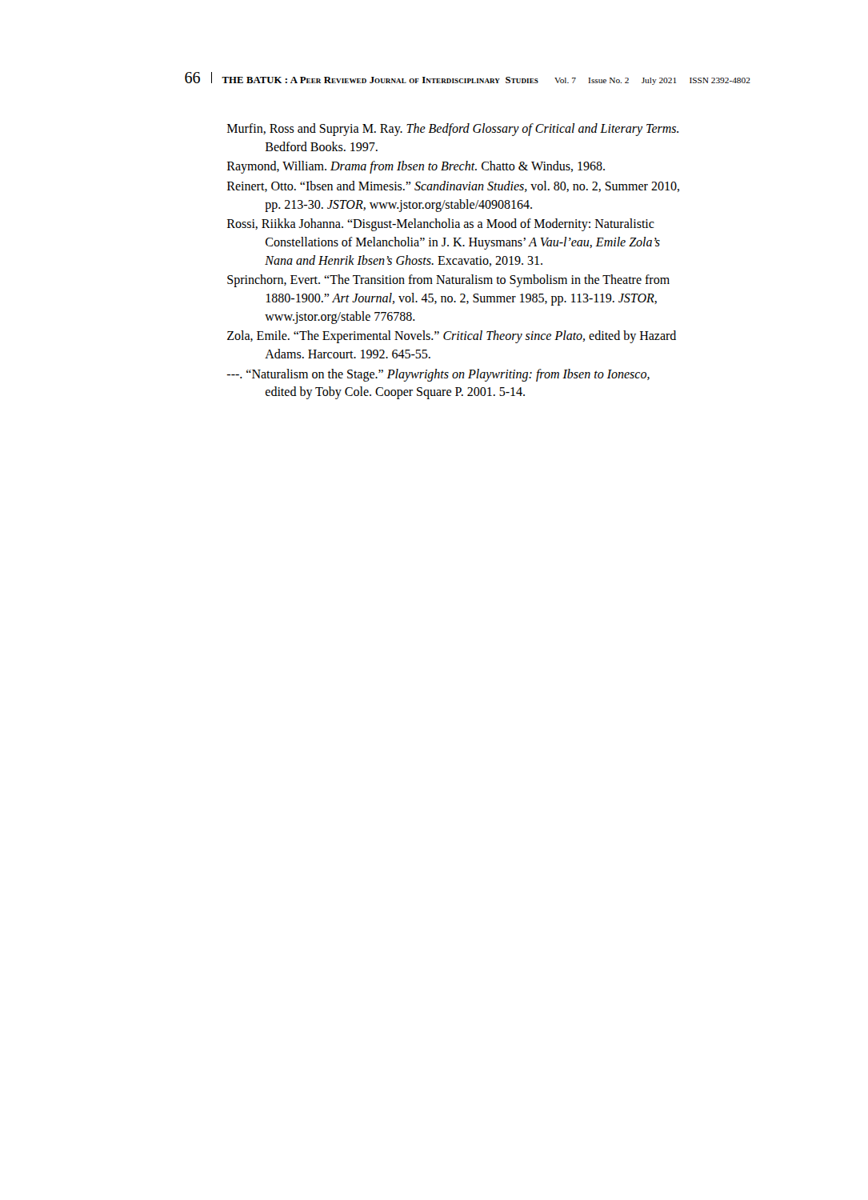66 THE BATUK : A Peer Reviewed Journal of Interdisciplinary Studies Vol. 7 Issue No. 2 July 2021 ISSN 2392-4802
Murfin, Ross and Supryia M. Ray. The Bedford Glossary of Critical and Literary Terms. Bedford Books. 1997.
Raymond, William. Drama from Ibsen to Brecht. Chatto & Windus, 1968.
Reinert, Otto. “Ibsen and Mimesis.” Scandinavian Studies, vol. 80, no. 2, Summer 2010, pp. 213-30. JSTOR, www.jstor.org/stable/40908164.
Rossi, Riikka Johanna. “Disgust-Melancholia as a Mood of Modernity: Naturalistic Constellations of Melancholia” in J. K. Huysmans’ A Vau-l’eau, Emile Zola’s Nana and Henrik Ibsen’s Ghosts. Excavatio, 2019. 31.
Sprinchorn, Evert. “The Transition from Naturalism to Symbolism in the Theatre from 1880-1900.” Art Journal, vol. 45, no. 2, Summer 1985, pp. 113-119. JSTOR, www.jstor.org/stable 776788.
Zola, Emile. “The Experimental Novels.” Critical Theory since Plato, edited by Hazard Adams. Harcourt. 1992. 645-55.
---. “Naturalism on the Stage.” Playwrights on Playwriting: from Ibsen to Ionesco, edited by Toby Cole. Cooper Square P. 2001. 5-14.